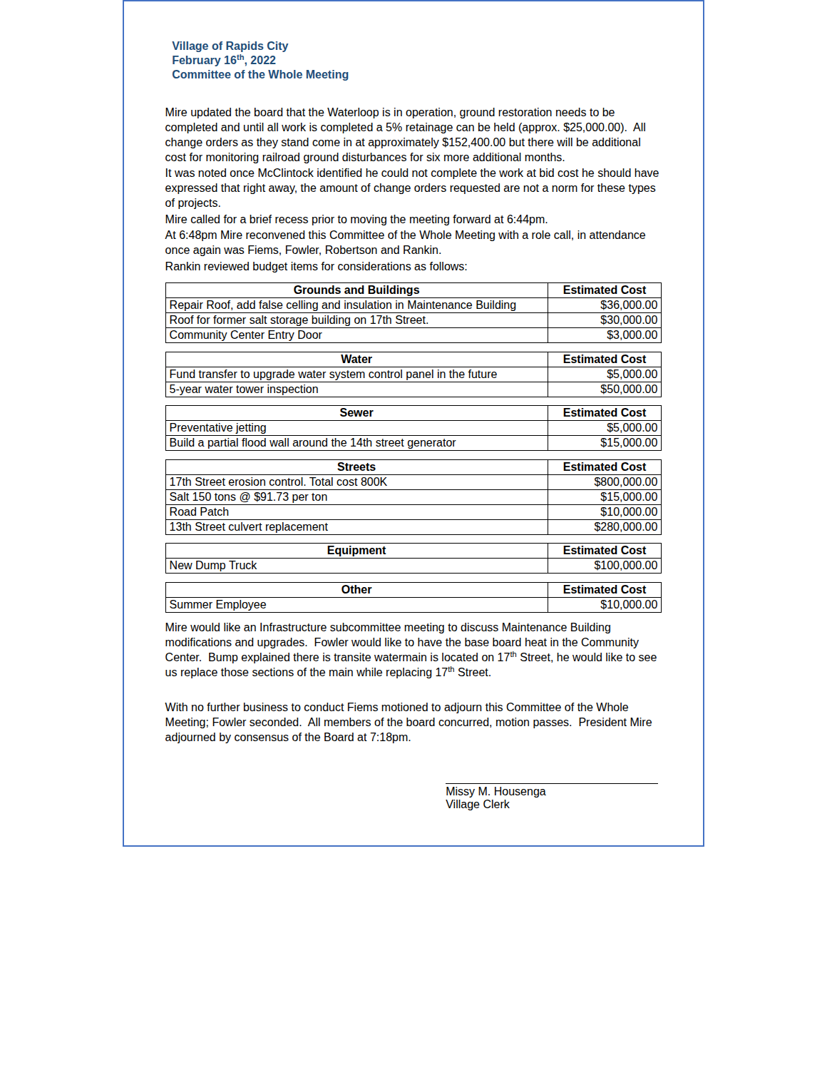Village of Rapids City
February 16th, 2022
Committee of the Whole Meeting
Mire updated the board that the Waterloop is in operation, ground restoration needs to be completed and until all work is completed a 5% retainage can be held (approx. $25,000.00). All change orders as they stand come in at approximately $152,400.00 but there will be additional cost for monitoring railroad ground disturbances for six more additional months.
It was noted once McClintock identified he could not complete the work at bid cost he should have expressed that right away, the amount of change orders requested are not a norm for these types of projects.
Mire called for a brief recess prior to moving the meeting forward at 6:44pm.
At 6:48pm Mire reconvened this Committee of the Whole Meeting with a role call, in attendance once again was Fiems, Fowler, Robertson and Rankin.
Rankin reviewed budget items for considerations as follows:
| Grounds and Buildings | Estimated Cost |
| --- | --- |
| Repair Roof, add false celling and insulation in Maintenance Building | $36,000.00 |
| Roof for former salt storage building on 17th Street. | $30,000.00 |
| Community Center Entry Door | $3,000.00 |
| Water | Estimated Cost |
| --- | --- |
| Fund transfer to upgrade water system control panel in the future | $5,000.00 |
| 5-year water tower inspection | $50,000.00 |
| Sewer | Estimated Cost |
| --- | --- |
| Preventative jetting | $5,000.00 |
| Build a partial flood wall around the 14th street generator | $15,000.00 |
| Streets | Estimated Cost |
| --- | --- |
| 17th Street erosion control. Total cost 800K | $800,000.00 |
| Salt 150 tons @ $91.73 per ton | $15,000.00 |
| Road Patch | $10,000.00 |
| 13th Street culvert replacement | $280,000.00 |
| Equipment | Estimated Cost |
| --- | --- |
| New Dump Truck | $100,000.00 |
| Other | Estimated Cost |
| --- | --- |
| Summer Employee | $10,000.00 |
Mire would like an Infrastructure subcommittee meeting to discuss Maintenance Building modifications and upgrades. Fowler would like to have the base board heat in the Community Center. Bump explained there is transite watermain is located on 17th Street, he would like to see us replace those sections of the main while replacing 17th Street.
With no further business to conduct Fiems motioned to adjourn this Committee of the Whole Meeting; Fowler seconded. All members of the board concurred, motion passes. President Mire adjourned by consensus of the Board at 7:18pm.
Missy M. Housenga
Village Clerk